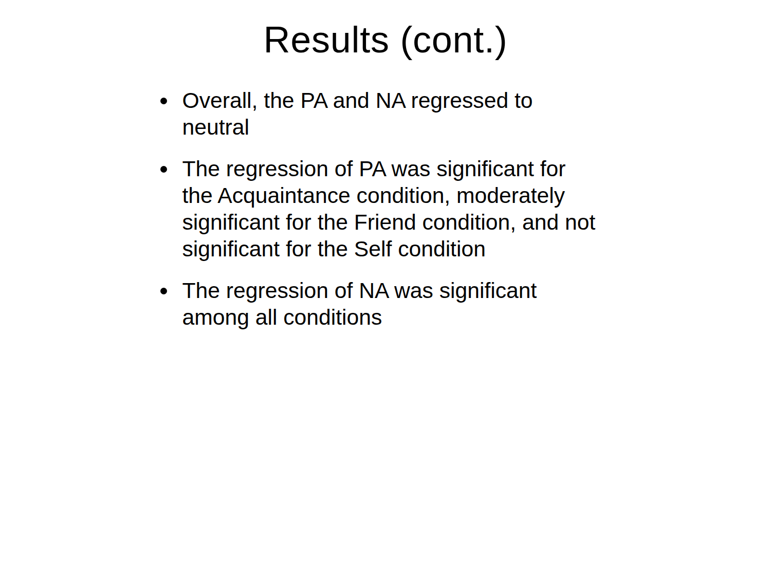Results (cont.)
Overall, the PA and NA regressed to neutral
The regression of PA was significant for the Acquaintance condition, moderately significant for the Friend condition, and not significant for the Self condition
The regression of NA was significant among all conditions